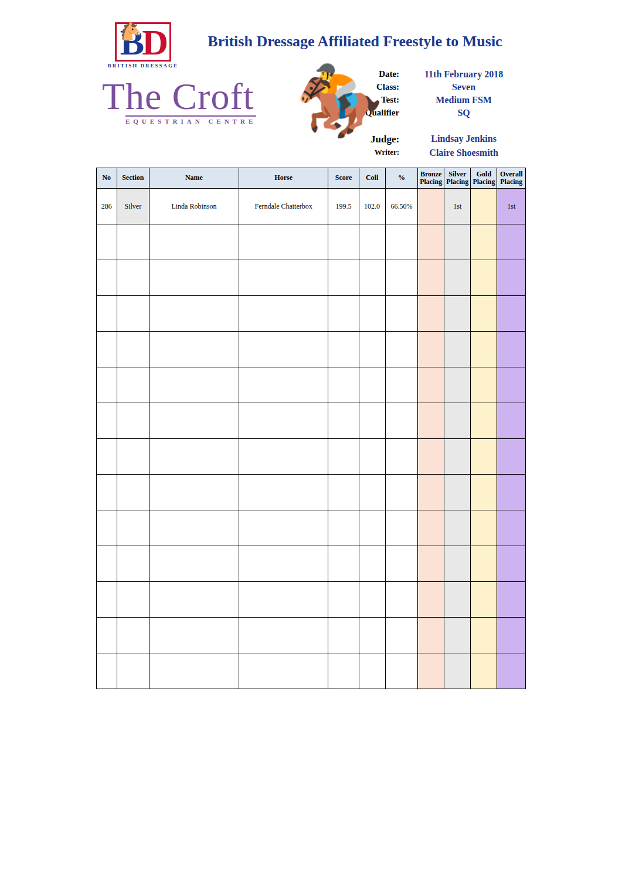🐴
BD
BRITISH DRESSAGE
British Dressage Affiliated Freestyle to Music
🏇
The Croft
EQUESTRIAN CENTRE
| Date: | 11th February 2018 |
| Class: | Seven |
| Test: | Medium FSM |
| Qualifier | SQ |
| Judge: | Lindsay Jenkins |
| Writer: | Claire Shoesmith |
| No | Section | Name | Horse | Score | Coll | % | Bronze Placing | Silver Placing | Gold Placing | Overall Placing |
| --- | --- | --- | --- | --- | --- | --- | --- | --- | --- | --- |
| 286 | Silver | Linda Robinson | Ferndale Chatterbox | 199.5 | 102.0 | 66.50% | | 1st | | 1st |